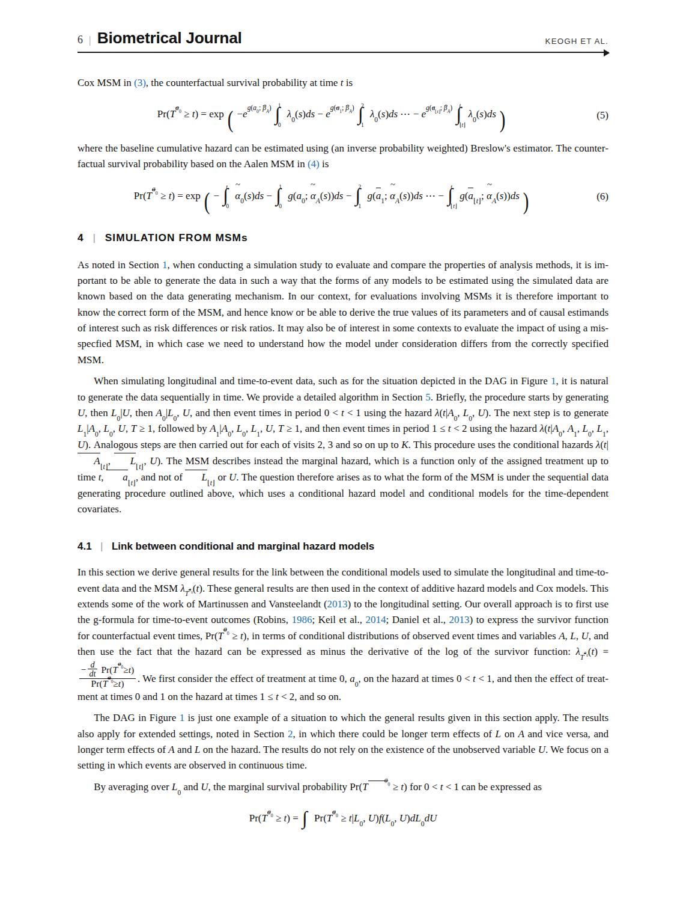6 | Biometrical Journal Keogh et al.
Cox MSM in (3), the counterfactual survival probability at time t is
Pr(Ta0 ≥ t) = exp ( −eg(a0; βA) 1∫0 λ0(s)ds − eg(a1; βA) 2∫1 λ0(s)ds ⋯ − eg(a⌊t⌋; βA) t∫⌊t⌋ λ0(s)ds )
(5)
where the baseline cumulative hazard can be estimated using (an inverse probability weighted) Breslow's estimator. The counterfactual survival probability based on the Aalen MSM in (4) is
Pr(Ta0 ≥ t) = exp ( − t∫0 α0(s)ds − 1∫0 g(a0; αA(s))ds − 2∫1 g(a1; αA(s))ds ⋯ − t∫⌊t⌋ g(a⌊t⌋; αA(s))ds )
(6)
4|SIMULATION FROM MSMs
As noted in Section 1, when conducting a simulation study to evaluate and compare the properties of analysis methods, it is important to be able to generate the data in such a way that the forms of any models to be estimated using the simulated data are known based on the data generating mechanism. In our context, for evaluations involving MSMs it is therefore important to know the correct form of the MSM, and hence know or be able to derive the true values of its parameters and of causal estimands of interest such as risk differences or risk ratios. It may also be of interest in some contexts to evaluate the impact of using a mis-specfied MSM, in which case we need to understand how the model under consideration differs from the correctly specified MSM.
When simulating longitudinal and time-to-event data, such as for the situation depicted in the DAG in Figure 1, it is natural to generate the data sequentially in time. We provide a detailed algorithm in Section 5. Briefly, the procedure starts by generating U, then L0|U, then A0|L0, U, and then event times in period 0 < t < 1 using the hazard λ(t|A0, L0, U). The next step is to generate L1|A0, L0, U, T ≥ 1, followed by A1|A0, L0, L1, U, T ≥ 1, and then event times in period 1 ≤ t < 2 using the hazard λ(t|A0, A1, L0, L1, U). Analogous steps are then carried out for each of visits 2, 3 and so on up to K. This procedure uses the conditional hazards λ(t|A⌊t⌋, L⌊t⌋, U). The MSM describes instead the marginal hazard, which is a function only of the assigned treatment up to time t, a⌊t⌋, and not of L⌊t⌋ or U. The question therefore arises as to what the form of the MSM is under the sequential data generating procedure outlined above, which uses a conditional hazard model and conditional models for the time-dependent covariates.
4.1|Link between conditional and marginal hazard models
In this section we derive general results for the link between the conditional models used to simulate the longitudinal and time-to-event data and the MSM λTa0(t). These general results are then used in the context of additive hazard models and Cox models. This extends some of the work of Martinussen and Vansteelandt (2013) to the longitudinal setting. Our overall approach is to first use the g-formula for time-to-event outcomes (Robins, 1986; Keil et al., 2014; Daniel et al., 2013) to express the survivor function for counterfactual event times, Pr(Ta0 ≥ t), in terms of conditional distributions of observed event times and variables A, L, U, and then use the fact that the hazard can be expressed as minus the derivative of the log of the survivor function: λTa0(t) = −ddt Pr(Ta0≥t) Pr(Ta0≥t). We first consider the effect of treatment at time 0, a0, on the hazard at times 0 < t < 1, and then the effect of treatment at times 0 and 1 on the hazard at times 1 ≤ t < 2, and so on.
The DAG in Figure 1 is just one example of a situation to which the general results given in this section apply. The results also apply for extended settings, noted in Section 2, in which there could be longer term effects of L on A and vice versa, and longer term effects of A and L on the hazard. The results do not rely on the existence of the unobserved variable U. We focus on a setting in which events are observed in continuous time.
By averaging over L0 and U, the marginal survival probability Pr(Ta0 ≥ t) for 0 < t < 1 can be expressed as
Pr(Ta0 ≥ t) = ∫ Pr(Ta0 ≥ t|L0, U)f(L0, U)dL0dU